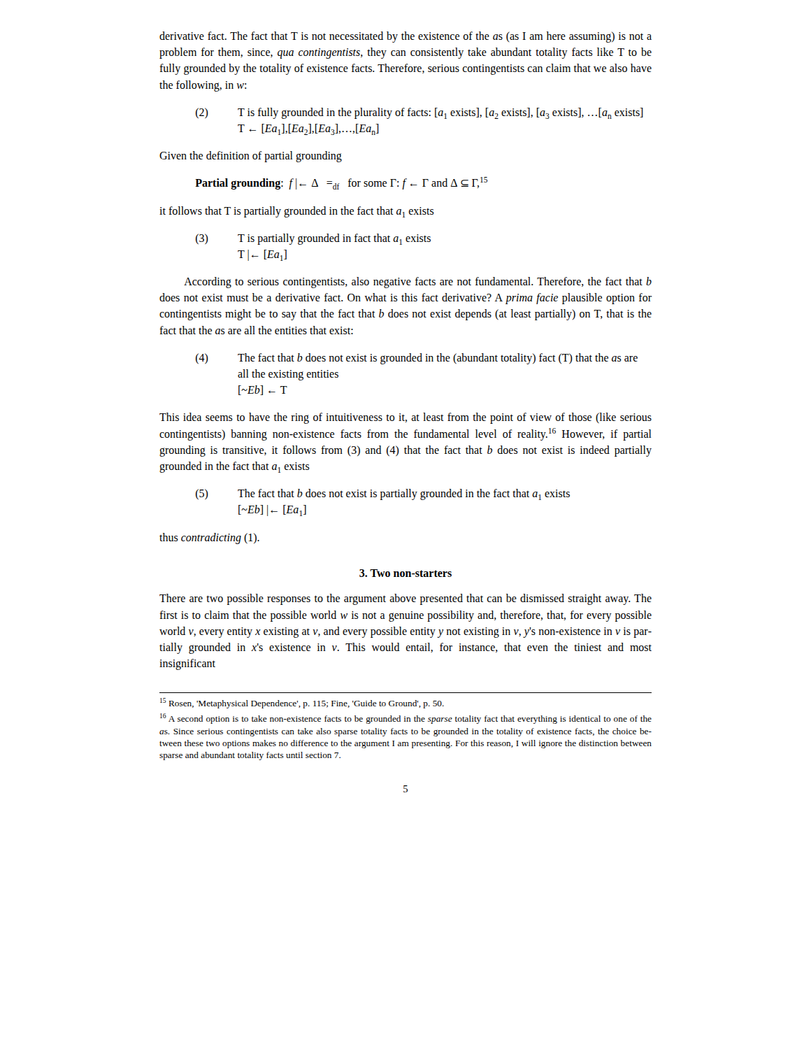derivative fact. The fact that T is not necessitated by the existence of the as (as I am here assuming) is not a problem for them, since, qua contingentists, they can consistently take abundant totality facts like T to be fully grounded by the totality of existence facts. Therefore, serious contingentists can claim that we also have the following, in w:
(2)
T is fully grounded in the plurality of facts: [a1 exists], [a2 exists], [a3 exists], …[an exists]
T ← [Ea1],[Ea2],[Ea3],…,[Ean]
Given the definition of partial grounding
Partial grounding: f |← Δ =df for some Γ: f ← Γ and Δ ⊆ Γ,15
it follows that T is partially grounded in the fact that a1 exists
(3)
T is partially grounded in fact that a1 exists
T |← [Ea1]
According to serious contingentists, also negative facts are not fundamental. Therefore, the fact that b does not exist must be a derivative fact. On what is this fact derivative? A prima facie plausible option for contingentists might be to say that the fact that b does not exist depends (at least partially) on T, that is the fact that the as are all the entities that exist:
(4)
The fact that b does not exist is grounded in the (abundant totality) fact (T) that the as are all the existing entities
[~Eb] ← T
This idea seems to have the ring of intuitiveness to it, at least from the point of view of those (like serious contingentists) banning non-existence facts from the fundamental level of reality.16 However, if partial grounding is transitive, it follows from (3) and (4) that the fact that b does not exist is indeed partially grounded in the fact that a1 exists
(5)
The fact that b does not exist is partially grounded in the fact that a1 exists
[~Eb] |← [Ea1]
thus contradicting (1).
3. Two non-starters
There are two possible responses to the argument above presented that can be dismissed straight away. The first is to claim that the possible world w is not a genuine possibility and, therefore, that, for every possible world v, every entity x existing at v, and every possible entity y not existing in v, y's non-existence in v is partially grounded in x's existence in v. This would entail, for instance, that even the tiniest and most insignificant
15 Rosen, 'Metaphysical Dependence', p. 115; Fine, 'Guide to Ground', p. 50.
16 A second option is to take non-existence facts to be grounded in the sparse totality fact that everything is identical to one of the as. Since serious contingentists can take also sparse totality facts to be grounded in the totality of existence facts, the choice between these two options makes no difference to the argument I am presenting. For this reason, I will ignore the distinction between sparse and abundant totality facts until section 7.
5